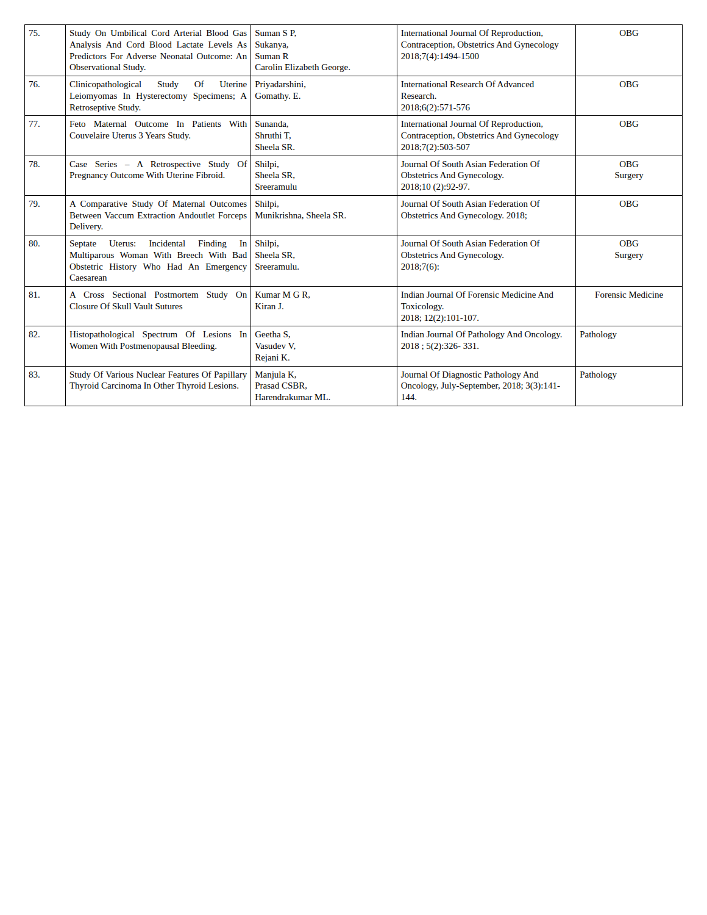| 75. | Study On Umbilical Cord Arterial Blood Gas Analysis And Cord Blood Lactate Levels As Predictors For Adverse Neonatal Outcome: An Observational Study. | Suman S P, Sukanya, Suman R Carolin Elizabeth George. | International Journal Of Reproduction, Contraception, Obstetrics And Gynecology 2018;7(4):1494-1500 | OBG |
| 76. | Clinicopathological Study Of Uterine Leiomyomas In Hysterectomy Specimens; A Retroseptive Study. | Priyadarshini, Gomathy. E. | International Research Of Advanced Research. 2018;6(2):571-576 | OBG |
| 77. | Feto Maternal Outcome In Patients With Couvelaire Uterus 3 Years Study. | Sunanda, Shruthi T, Sheela SR. | International Journal Of Reproduction, Contraception, Obstetrics And Gynecology 2018;7(2):503-507 | OBG |
| 78. | Case Series – A Retrospective Study Of Pregnancy Outcome With Uterine Fibroid. | Shilpi, Sheela SR, Sreeramulu | Journal Of South Asian Federation Of Obstetrics And Gynecology. 2018;10 (2):92-97. | OBG Surgery |
| 79. | A Comparative Study Of Maternal Outcomes Between Vaccum Extraction Andoutlet Forceps Delivery. | Shilpi, Munikrishna, Sheela SR. | Journal Of South Asian Federation Of Obstetrics And Gynecology. 2018; | OBG |
| 80. | Septate Uterus: Incidental Finding In Multiparous Woman With Breech With Bad Obstetric History Who Had An Emergency Caesarean | Shilpi, Sheela SR, Sreeramulu. | Journal Of South Asian Federation Of Obstetrics And Gynecology. 2018;7(6): | OBG Surgery |
| 81. | A Cross Sectional Postmortem Study On Closure Of Skull Vault Sutures | Kumar M G R, Kiran J. | Indian Journal Of Forensic Medicine And Toxicology. 2018; 12(2):101-107. | Forensic Medicine |
| 82. | Histopathological Spectrum Of Lesions In Women With Postmenopausal Bleeding. | Geetha S, Vasudev V, Rejani K. | Indian Journal Of Pathology And Oncology. 2018 ; 5(2):326- 331. | Pathology |
| 83. | Study Of Various Nuclear Features Of Papillary Thyroid Carcinoma In Other Thyroid Lesions. | Manjula K, Prasad CSBR, Harendrakumar ML. | Journal Of Diagnostic Pathology And Oncology, July-September, 2018; 3(3):141-144. | Pathology |